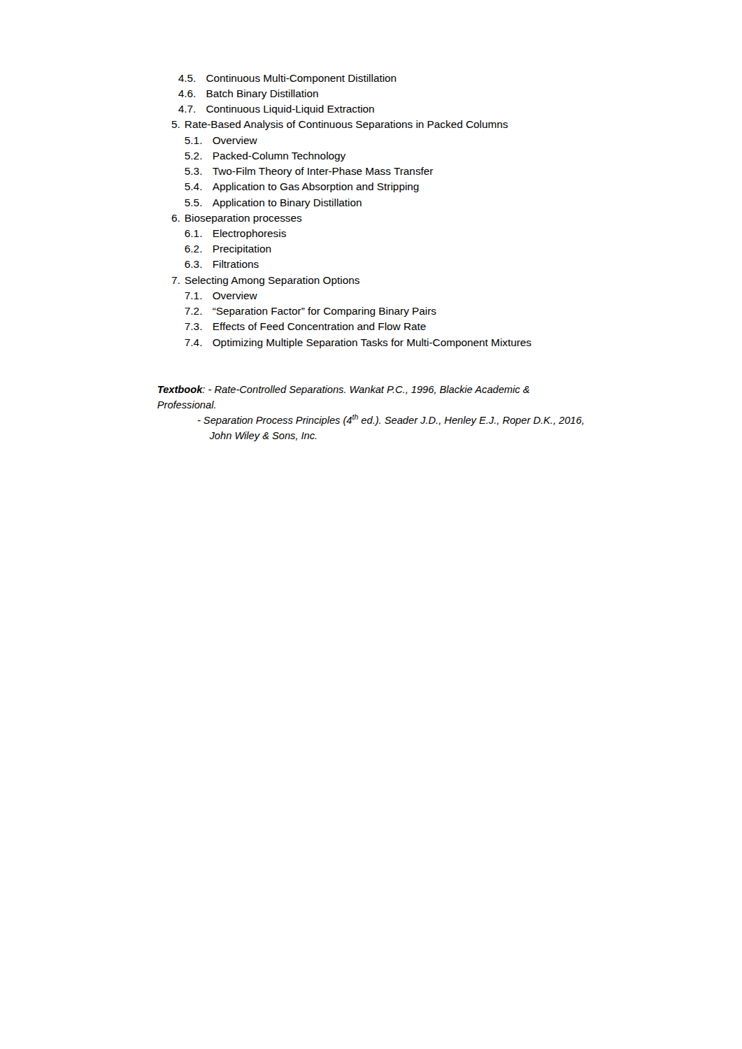4.5. Continuous Multi-Component Distillation
4.6. Batch Binary Distillation
4.7. Continuous Liquid-Liquid Extraction
5. Rate-Based Analysis of Continuous Separations in Packed Columns
5.1. Overview
5.2. Packed-Column Technology
5.3. Two-Film Theory of Inter-Phase Mass Transfer
5.4. Application to Gas Absorption and Stripping
5.5. Application to Binary Distillation
6. Bioseparation processes
6.1. Electrophoresis
6.2. Precipitation
6.3. Filtrations
7. Selecting Among Separation Options
7.1. Overview
7.2.“Separation Factor” for Comparing Binary Pairs
7.3. Effects of Feed Concentration and Flow Rate
7.4. Optimizing Multiple Separation Tasks for Multi-Component Mixtures
Textbook: - Rate-Controlled Separations. Wankat P.C., 1996, Blackie Academic & Professional. - Separation Process Principles (4th ed.). Seader J.D., Henley E.J., Roper D.K., 2016, John Wiley & Sons, Inc.